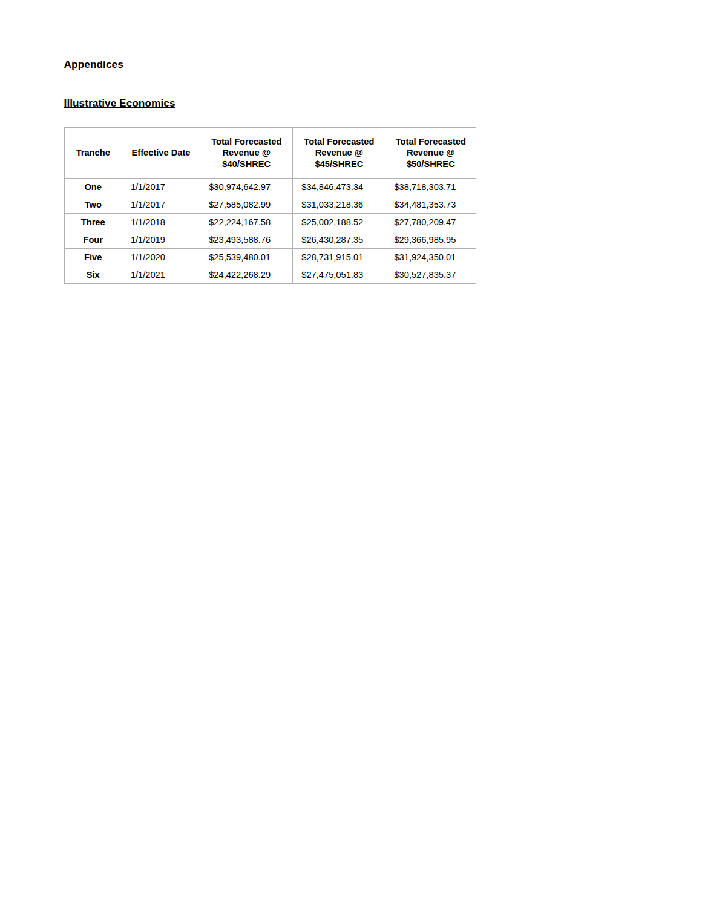Appendices
Illustrative Economics
| Tranche | Effective Date | Total Forecasted Revenue @ $40/SHREC | Total Forecasted Revenue @ $45/SHREC | Total Forecasted Revenue @ $50/SHREC |
| --- | --- | --- | --- | --- |
| One | 1/1/2017 | $30,974,642.97 | $34,846,473.34 | $38,718,303.71 |
| Two | 1/1/2017 | $27,585,082.99 | $31,033,218.36 | $34,481,353.73 |
| Three | 1/1/2018 | $22,224,167.58 | $25,002,188.52 | $27,780,209.47 |
| Four | 1/1/2019 | $23,493,588.76 | $26,430,287.35 | $29,366,985.95 |
| Five | 1/1/2020 | $25,539,480.01 | $28,731,915.01 | $31,924,350.01 |
| Six | 1/1/2021 | $24,422,268.29 | $27,475,051.83 | $30,527,835.37 |